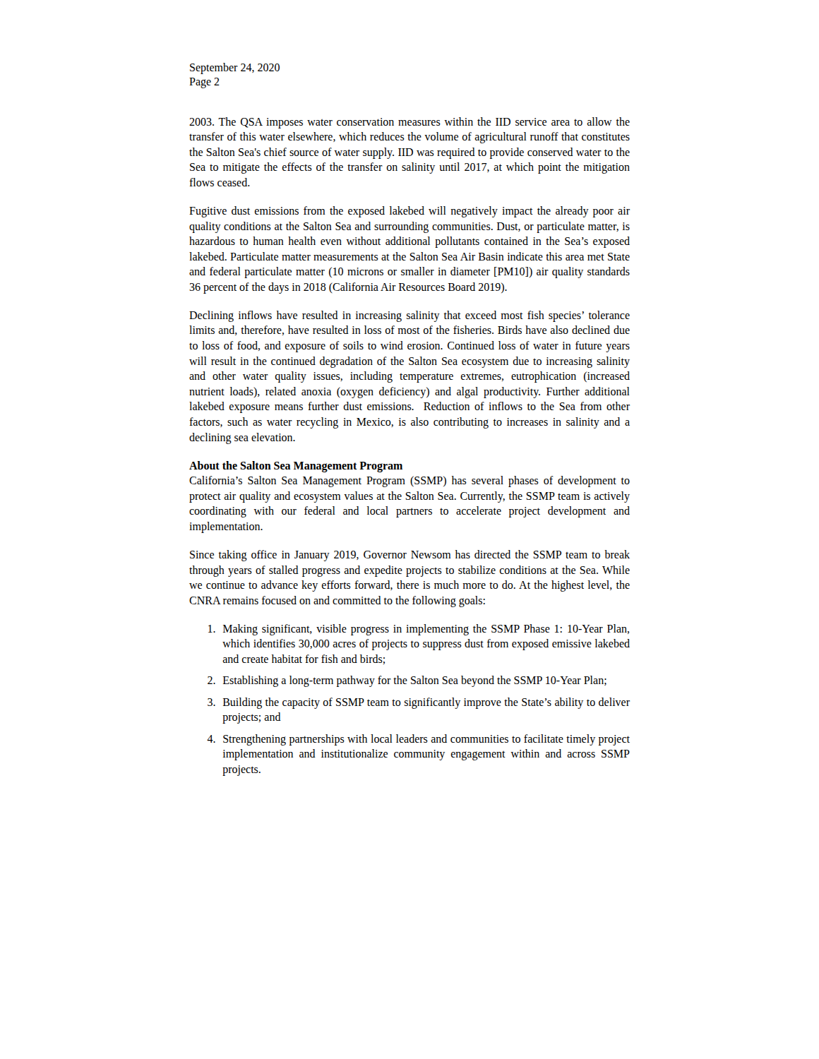September 24, 2020
Page 2
2003. The QSA imposes water conservation measures within the IID service area to allow the transfer of this water elsewhere, which reduces the volume of agricultural runoff that constitutes the Salton Sea's chief source of water supply. IID was required to provide conserved water to the Sea to mitigate the effects of the transfer on salinity until 2017, at which point the mitigation flows ceased.
Fugitive dust emissions from the exposed lakebed will negatively impact the already poor air quality conditions at the Salton Sea and surrounding communities. Dust, or particulate matter, is hazardous to human health even without additional pollutants contained in the Sea’s exposed lakebed. Particulate matter measurements at the Salton Sea Air Basin indicate this area met State and federal particulate matter (10 microns or smaller in diameter [PM10]) air quality standards 36 percent of the days in 2018 (California Air Resources Board 2019).
Declining inflows have resulted in increasing salinity that exceed most fish species’ tolerance limits and, therefore, have resulted in loss of most of the fisheries. Birds have also declined due to loss of food, and exposure of soils to wind erosion. Continued loss of water in future years will result in the continued degradation of the Salton Sea ecosystem due to increasing salinity and other water quality issues, including temperature extremes, eutrophication (increased nutrient loads), related anoxia (oxygen deficiency) and algal productivity. Further additional lakebed exposure means further dust emissions. Reduction of inflows to the Sea from other factors, such as water recycling in Mexico, is also contributing to increases in salinity and a declining sea elevation.
About the Salton Sea Management Program
California’s Salton Sea Management Program (SSMP) has several phases of development to protect air quality and ecosystem values at the Salton Sea. Currently, the SSMP team is actively coordinating with our federal and local partners to accelerate project development and implementation.
Since taking office in January 2019, Governor Newsom has directed the SSMP team to break through years of stalled progress and expedite projects to stabilize conditions at the Sea. While we continue to advance key efforts forward, there is much more to do. At the highest level, the CNRA remains focused on and committed to the following goals:
Making significant, visible progress in implementing the SSMP Phase 1: 10-Year Plan, which identifies 30,000 acres of projects to suppress dust from exposed emissive lakebed and create habitat for fish and birds;
Establishing a long-term pathway for the Salton Sea beyond the SSMP 10-Year Plan;
Building the capacity of SSMP team to significantly improve the State’s ability to deliver projects; and
Strengthening partnerships with local leaders and communities to facilitate timely project implementation and institutionalize community engagement within and across SSMP projects.